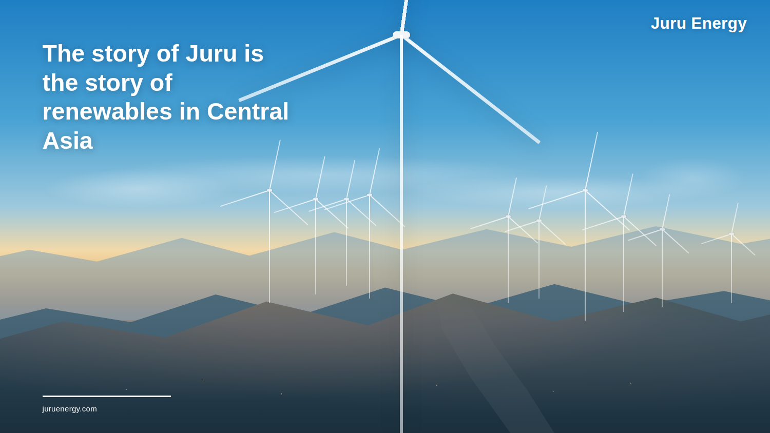Juru Energy
The story of Juru is the story of renewables in Central Asia
juruenergy.com